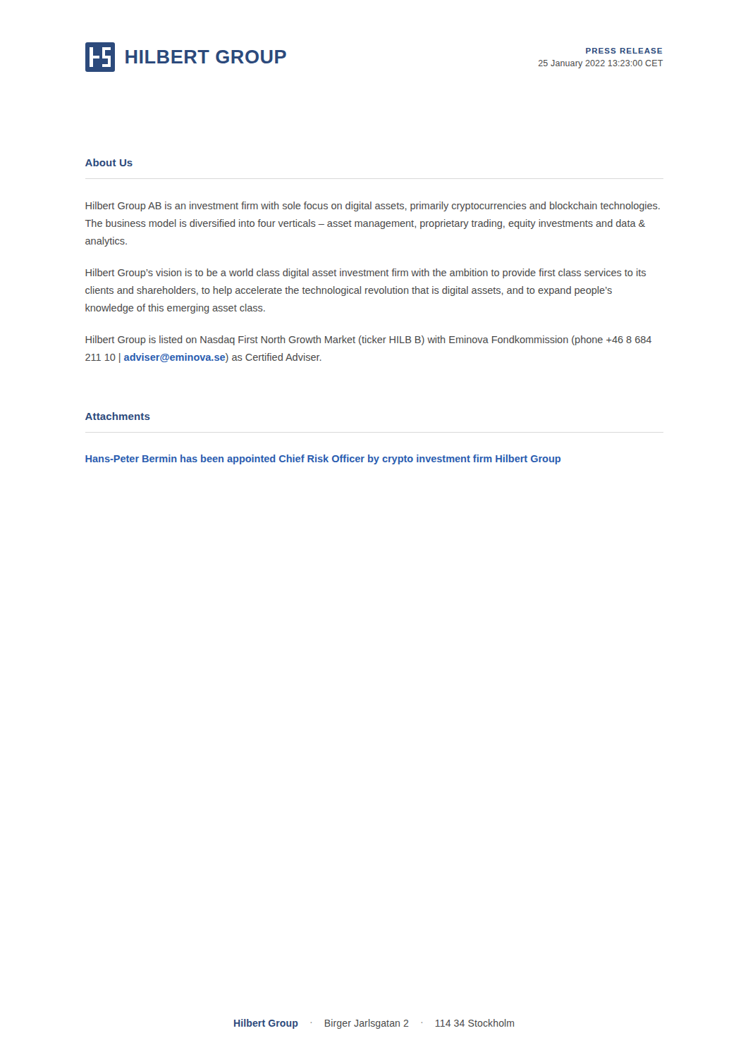HILBERT GROUP
Press Release
25 January 2022 13:23:00 CET
About Us
Hilbert Group AB is an investment firm with sole focus on digital assets, primarily cryptocurrencies and blockchain technologies. The business model is diversified into four verticals – asset management, proprietary trading, equity investments and data & analytics.
Hilbert Group’s vision is to be a world class digital asset investment firm with the ambition to provide first class services to its clients and shareholders, to help accelerate the technological revolution that is digital assets, and to expand people’s knowledge of this emerging asset class.
Hilbert Group is listed on Nasdaq First North Growth Market (ticker HILB B) with Eminova Fondkommission (phone +46 8 684 211 10 | adviser@eminova.se) as Certified Adviser.
Attachments
Hans-Peter Bermin has been appointed Chief Risk Officer by crypto investment firm Hilbert Group
Hilbert Group · Birger Jarlsgatan 2 · 114 34 Stockholm